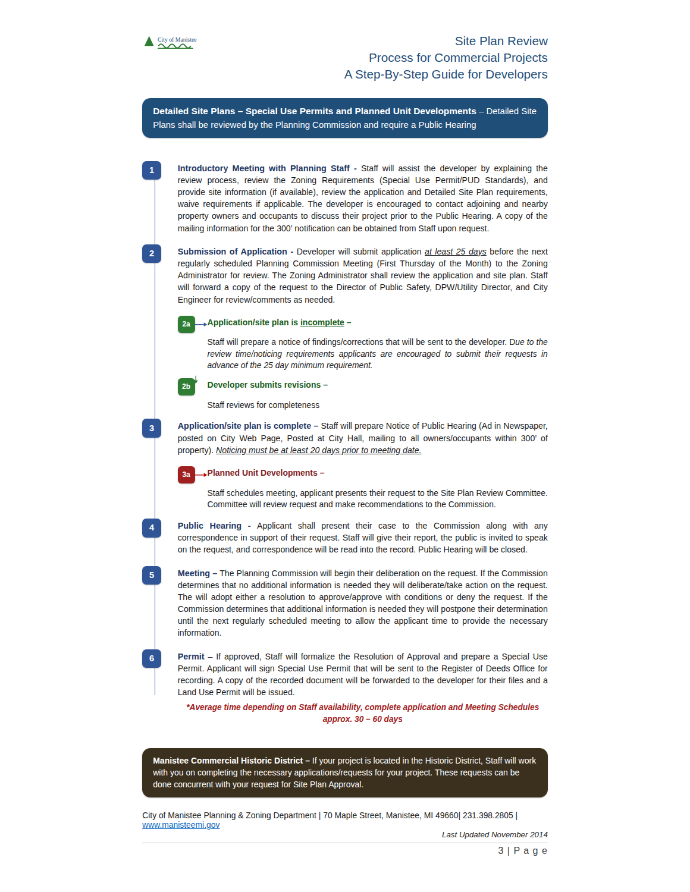City of Manistee
Site Plan Review
Process for Commercial Projects
A Step-By-Step Guide for Developers
Detailed Site Plans – Special Use Permits and Planned Unit Developments – Detailed Site Plans shall be reviewed by the Planning Commission and require a Public Hearing
1
Introductory Meeting with Planning Staff -
Staff will assist the developer by explaining the review process, review the Zoning Requirements (Special Use Permit/PUD Standards), and provide site information (if available), review the application and Detailed Site Plan requirements, waive requirements if applicable. The developer is encouraged to contact adjoining and nearby property owners and occupants to discuss their project prior to the Public Hearing. A copy of the mailing information for the 300’ notification can be obtained from Staff upon request.
2
Submission of Application -
Developer will submit application at least 25 days before the next regularly scheduled Planning Commission Meeting (First Thursday of the Month) to the Zoning Administrator for review. The Zoning Administrator shall review the application and site plan. Staff will forward a copy of the request to the Director of Public Safety, DPW/Utility Director, and City Engineer for review/comments as needed.
2a
Application/site plan is incomplete –
Staff will prepare a notice of findings/corrections that will be sent to the developer. Due to the review time/noticing requirements applicants are encouraged to submit their requests in advance of the 25 day minimum requirement.
2b
Developer submits revisions –
Staff reviews for completeness
3
Application/site plan is complete –
Staff will prepare Notice of Public Hearing (Ad in Newspaper, posted on City Web Page, Posted at City Hall, mailing to all owners/occupants within 300’ of property). Noticing must be at least 20 days prior to meeting date.
3a
Planned Unit Developments –
Staff schedules meeting, applicant presents their request to the Site Plan Review Committee. Committee will review request and make recommendations to the Commission.
4
Public Hearing -
Applicant shall present their case to the Commission along with any correspondence in support of their request. Staff will give their report, the public is invited to speak on the request, and correspondence will be read into the record. Public Hearing will be closed.
5
Meeting –
The Planning Commission will begin their deliberation on the request. If the Commission determines that no additional information is needed they will deliberate/take action on the request. The will adopt either a resolution to approve/approve with conditions or deny the request. If the Commission determines that additional information is needed they will postpone their determination until the next regularly scheduled meeting to allow the applicant time to provide the necessary information.
6
Permit
– If approved, Staff will formalize the Resolution of Approval and prepare a Special Use Permit. Applicant will sign Special Use Permit that will be sent to the Register of Deeds Office for recording. A copy of the recorded document will be forwarded to the developer for their files and a Land Use Permit will be issued.
*Average time depending on Staff availability, complete application and Meeting Schedules approx. 30 – 60 days
Manistee Commercial Historic District – If your project is located in the Historic District, Staff will work with you on completing the necessary applications/requests for your project. These requests can be done concurrent with your request for Site Plan Approval.
City of Manistee Planning & Zoning Department | 70 Maple Street, Manistee, MI 49660| 231.398.2805 | www.manisteemi.gov
Last Updated November 2014
3 | P a g e